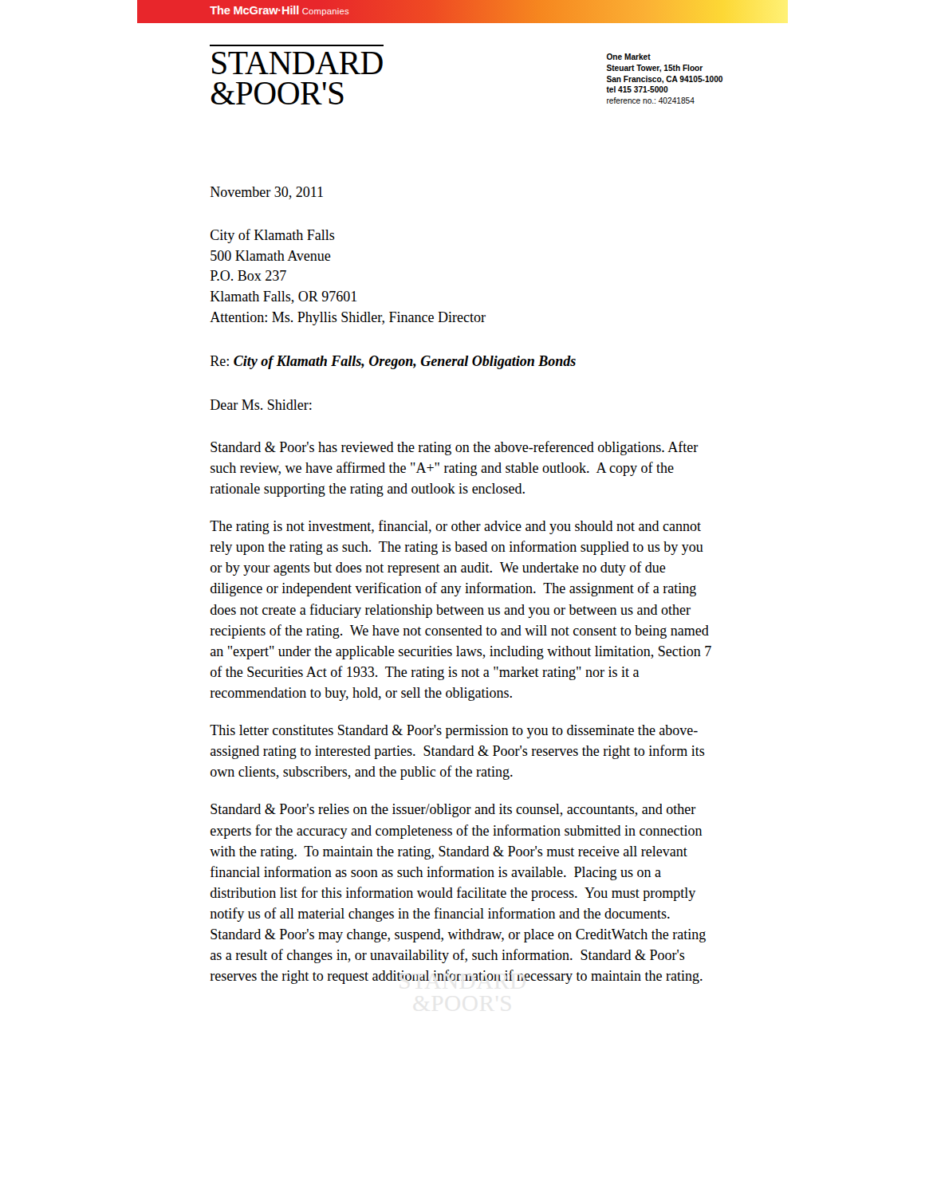The McGraw·Hill Companies
STANDARD &POOR'S
One Market
Steuart Tower, 15th Floor
San Francisco, CA 94105-1000
tel 415 371-5000
reference no.: 40241854
November 30, 2011
City of Klamath Falls
500 Klamath Avenue
P.O. Box 237
Klamath Falls, OR 97601
Attention: Ms. Phyllis Shidler, Finance Director
Re: City of Klamath Falls, Oregon, General Obligation Bonds
Dear Ms. Shidler:
Standard & Poor's has reviewed the rating on the above-referenced obligations. After such review, we have affirmed the "A+" rating and stable outlook. A copy of the rationale supporting the rating and outlook is enclosed.
The rating is not investment, financial, or other advice and you should not and cannot rely upon the rating as such. The rating is based on information supplied to us by you or by your agents but does not represent an audit. We undertake no duty of due diligence or independent verification of any information. The assignment of a rating does not create a fiduciary relationship between us and you or between us and other recipients of the rating. We have not consented to and will not consent to being named an "expert" under the applicable securities laws, including without limitation, Section 7 of the Securities Act of 1933. The rating is not a "market rating" nor is it a recommendation to buy, hold, or sell the obligations.
This letter constitutes Standard & Poor's permission to you to disseminate the above-assigned rating to interested parties. Standard & Poor's reserves the right to inform its own clients, subscribers, and the public of the rating.
Standard & Poor's relies on the issuer/obligor and its counsel, accountants, and other experts for the accuracy and completeness of the information submitted in connection with the rating. To maintain the rating, Standard & Poor's must receive all relevant financial information as soon as such information is available. Placing us on a distribution list for this information would facilitate the process. You must promptly notify us of all material changes in the financial information and the documents. Standard & Poor's may change, suspend, withdraw, or place on CreditWatch the rating as a result of changes in, or unavailability of, such information. Standard & Poor's reserves the right to request additional information if necessary to maintain the rating.
STANDARD
&POOR'S